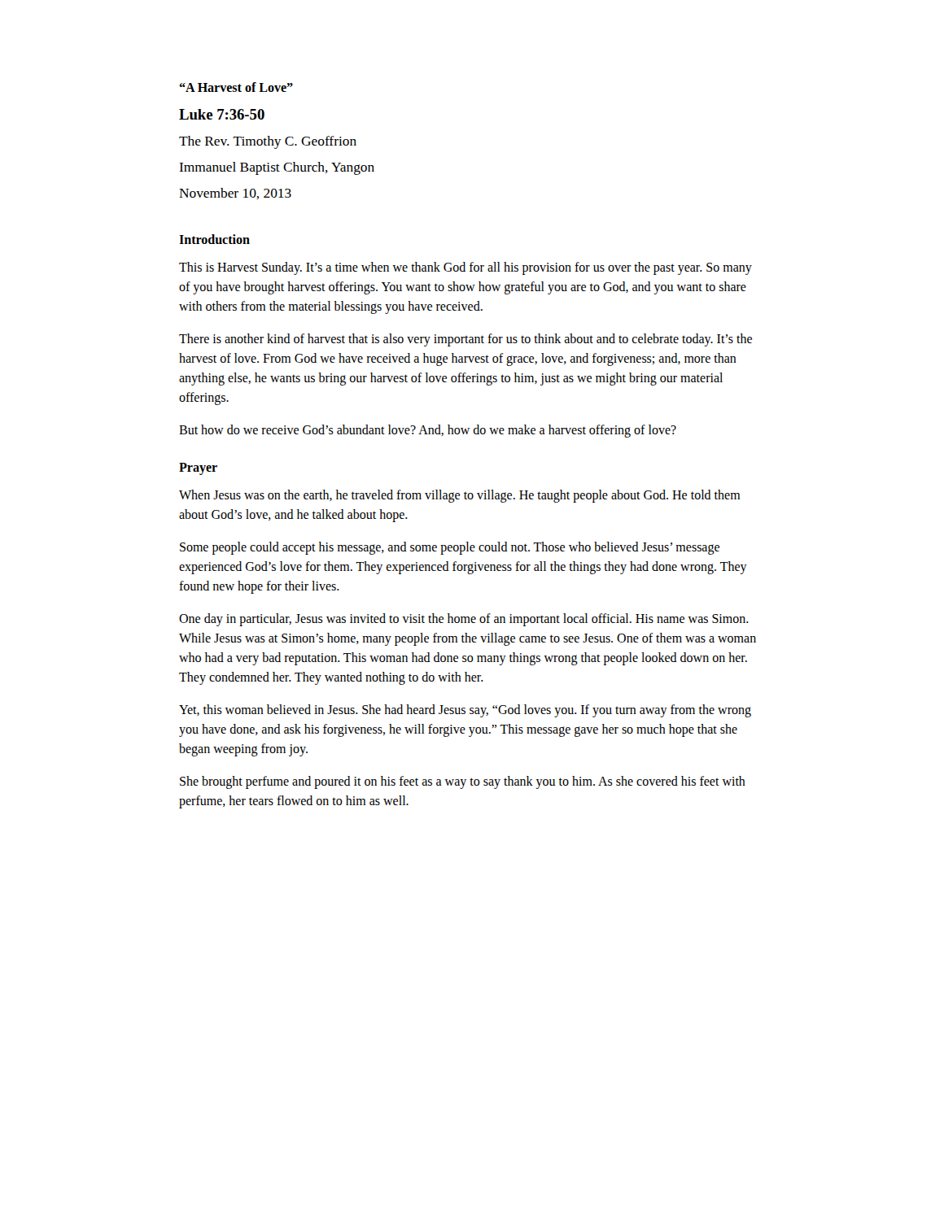“A Harvest of Love”
Luke 7:36-50
The Rev. Timothy C. Geoffrion
Immanuel Baptist Church, Yangon
November 10, 2013
Introduction
This is Harvest Sunday. It’s a time when we thank God for all his provision for us over the past year. So many of you have brought harvest offerings. You want to show how grateful you are to God, and you want to share with others from the material blessings you have received.
There is another kind of harvest that is also very important for us to think about and to celebrate today. It’s the harvest of love. From God we have received a huge harvest of grace, love, and forgiveness; and, more than anything else, he wants us bring our harvest of love offerings to him, just as we might bring our material offerings.
But how do we receive God’s abundant love? And, how do we make a harvest offering of love?
Prayer
When Jesus was on the earth, he traveled from village to village. He taught people about God. He told them about God’s love, and he talked about hope.
Some people could accept his message, and some people could not. Those who believed Jesus’ message experienced God’s love for them. They experienced forgiveness for all the things they had done wrong. They found new hope for their lives.
One day in particular, Jesus was invited to visit the home of an important local official. His name was Simon. While Jesus was at Simon’s home, many people from the village came to see Jesus. One of them was a woman who had a very bad reputation. This woman had done so many things wrong that people looked down on her. They condemned her. They wanted nothing to do with her.
Yet, this woman believed in Jesus. She had heard Jesus say, “God loves you. If you turn away from the wrong you have done, and ask his forgiveness, he will forgive you.” This message gave her so much hope that she began weeping from joy.
She brought perfume and poured it on his feet as a way to say thank you to him. As she covered his feet with perfume, her tears flowed on to him as well.